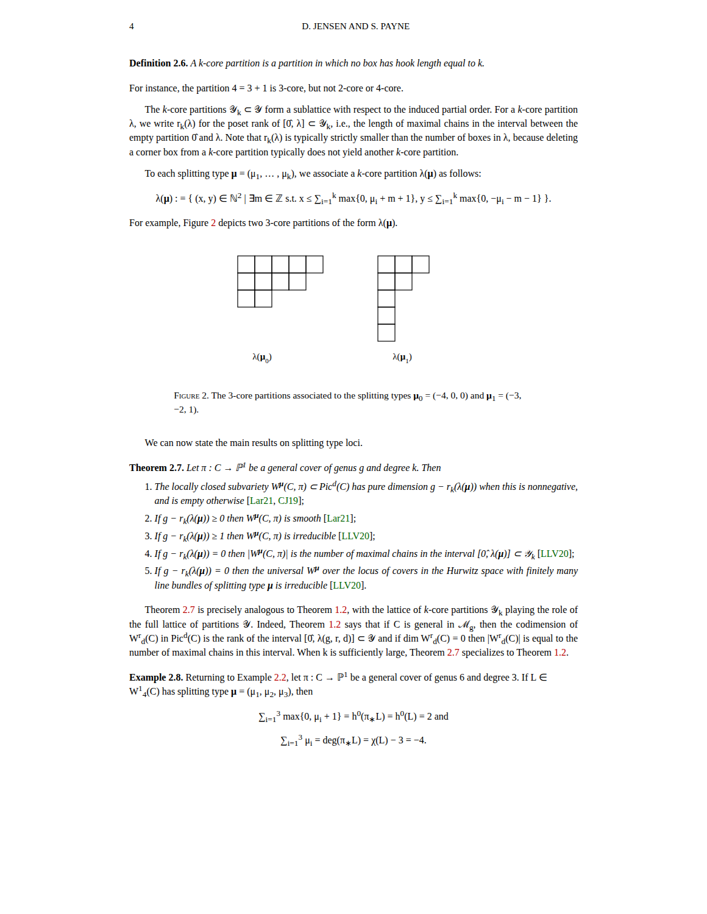4 D. JENSEN AND S. PAYNE
Definition 2.6. A k-core partition is a partition in which no box has hook length equal to k.
For instance, the partition 4 = 3 + 1 is 3-core, but not 2-core or 4-core.
The k-core partitions 𝒴k ⊂ 𝒴 form a sublattice with respect to the induced partial order. For a k-core partition λ, we write rk(λ) for the poset rank of [0̂, λ] ⊂ 𝒴k, i.e., the length of maximal chains in the interval between the empty partition 0̂ and λ. Note that rk(λ) is typically strictly smaller than the number of boxes in λ, because deleting a corner box from a k-core partition typically does not yield another k-core partition.
To each splitting type μ = (μ1, … , μk), we associate a k-core partition λ(μ) as follows:
λ(μ) : = { (x, y) ∈ ℕ2 | ∃m ∈ ℤ s.t. x ≤ ∑i=1k max{0, μi + m + 1}, y ≤ ∑i=1k max{0, −μi − m − 1} }.
For example, Figure 2 depicts two 3-core partitions of the form λ(μ).
λ(μ0) λ(μ1)
Figure 2. The 3-core partitions associated to the splitting types μ0 = (−4, 0, 0) and μ1 = (−3, −2, 1).
We can now state the main results on splitting type loci.
Theorem 2.7. Let π : C → ℙ1 be a general cover of genus g and degree k. Then
The locally closed subvariety Wμ(C, π) ⊂ Picd(C) has pure dimension g − rk(λ(μ)) when this is nonnegative, and is empty otherwise [Lar21, CJ19];
If g − rk(λ(μ)) ≥ 0 then Wμ(C, π) is smooth [Lar21];
If g − rk(λ(μ)) ≥ 1 then Wμ(C, π) is irreducible [LLV20];
If g − rk(λ(μ)) = 0 then |Wμ(C, π)| is the number of maximal chains in the interval [0̂, λ(μ)] ⊂ 𝒴k [LLV20];
If g − rk(λ(μ)) = 0 then the universal Wμ over the locus of covers in the Hurwitz space with finitely many line bundles of splitting type μ is irreducible [LLV20].
Theorem 2.7 is precisely analogous to Theorem 1.2, with the lattice of k-core partitions 𝒴k playing the role of the full lattice of partitions 𝒴. Indeed, Theorem 1.2 says that if C is general in ℳg, then the codimension of Wrd(C) in Picd(C) is the rank of the interval [0̂, λ(g, r, d)] ⊂ 𝒴 and if dim Wrd(C) = 0 then |Wrd(C)| is equal to the number of maximal chains in this interval. When k is sufficiently large, Theorem 2.7 specializes to Theorem 1.2.
Example 2.8. Returning to Example 2.2, let π : C → ℙ1 be a general cover of genus 6 and degree 3. If L ∈ W14(C) has splitting type μ = (μ1, μ2, μ3), then
∑i=13 max{0, μi + 1} = h0(π∗L) = h0(L) = 2 and
∑i=13 μi = deg(π∗L) = χ(L) − 3 = −4.